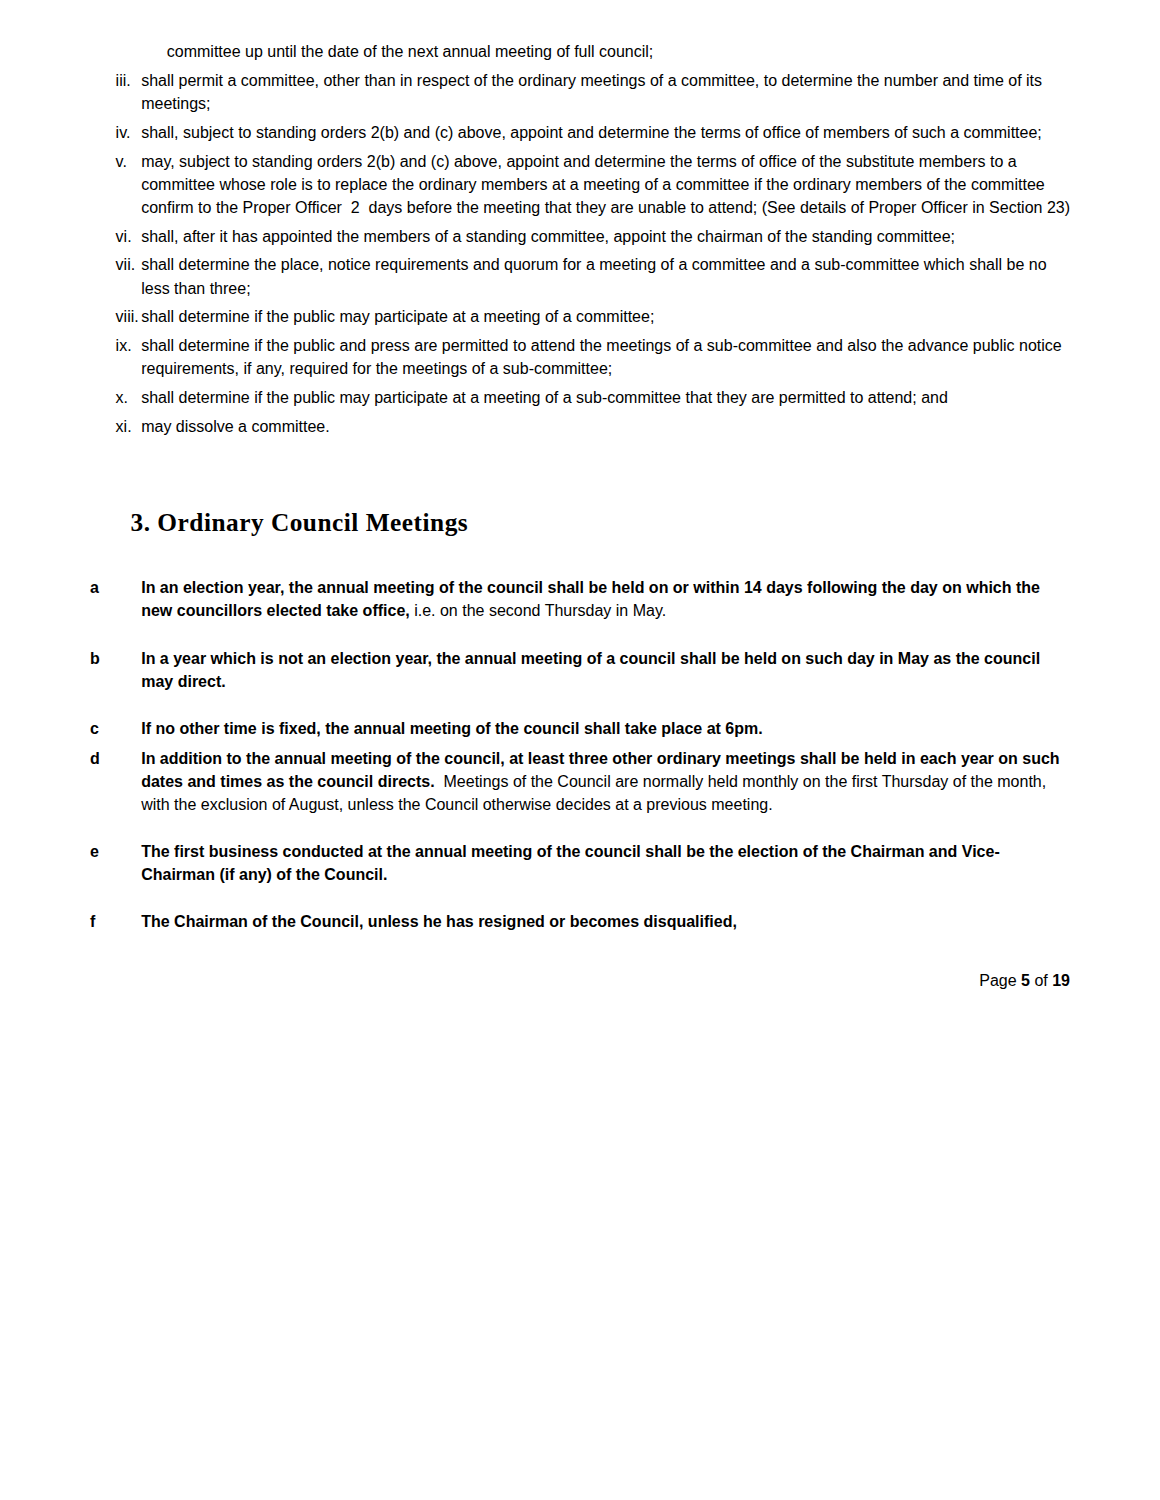committee up until the date of the next annual meeting of full council;
iii. shall permit a committee, other than in respect of the ordinary meetings of a committee, to determine the number and time of its meetings;
iv. shall, subject to standing orders 2(b) and (c) above, appoint and determine the terms of office of members of such a committee;
v. may, subject to standing orders 2(b) and (c) above, appoint and determine the terms of office of the substitute members to a committee whose role is to replace the ordinary members at a meeting of a committee if the ordinary members of the committee confirm to the Proper Officer 2 days before the meeting that they are unable to attend; (See details of Proper Officer in Section 23)
vi. shall, after it has appointed the members of a standing committee, appoint the chairman of the standing committee;
vii. shall determine the place, notice requirements and quorum for a meeting of a committee and a sub-committee which shall be no less than three;
viii. shall determine if the public may participate at a meeting of a committee;
ix. shall determine if the public and press are permitted to attend the meetings of a sub-committee and also the advance public notice requirements, if any, required for the meetings of a sub-committee;
x. shall determine if the public may participate at a meeting of a sub-committee that they are permitted to attend; and
xi. may dissolve a committee.
3. Ordinary Council Meetings
a
In an election year, the annual meeting of the council shall be held on or within 14 days following the day on which the new councillors elected take office, i.e. on the second Thursday in May.
b
In a year which is not an election year, the annual meeting of a council shall be held on such day in May as the council may direct.
c
If no other time is fixed, the annual meeting of the council shall take place at 6pm.
d
In addition to the annual meeting of the council, at least three other ordinary meetings shall be held in each year on such dates and times as the council directs. Meetings of the Council are normally held monthly on the first Thursday of the month, with the exclusion of August, unless the Council otherwise decides at a previous meeting.
e
The first business conducted at the annual meeting of the council shall be the election of the Chairman and Vice-Chairman (if any) of the Council.
f
The Chairman of the Council, unless he has resigned or becomes disqualified,
Page 5 of 19